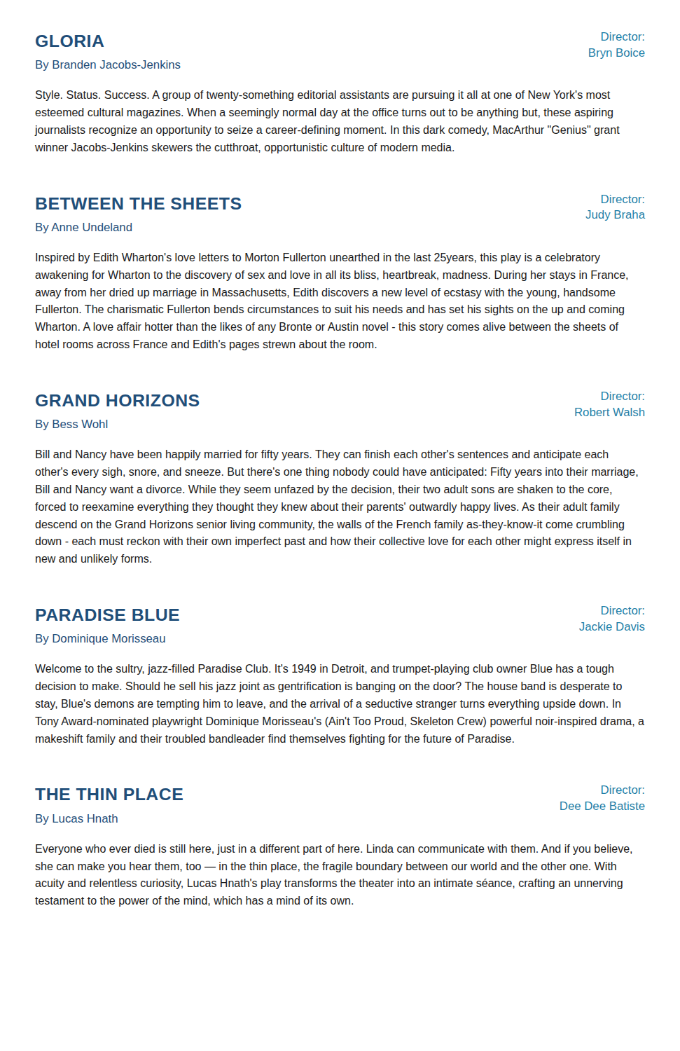Gloria
By Branden Jacobs-Jenkins
Director: Bryn Boice
Style. Status. Success. A group of twenty-something editorial assistants are pursuing it all at one of New York's most esteemed cultural magazines. When a seemingly normal day at the office turns out to be anything but, these aspiring journalists recognize an opportunity to seize a career-defining moment. In this dark comedy, MacArthur "Genius" grant winner Jacobs-Jenkins skewers the cutthroat, opportunistic culture of modern media.
Between the Sheets
By Anne Undeland
Director: Judy Braha
Inspired by Edith Wharton's love letters to Morton Fullerton unearthed in the last 25years, this play is a celebratory awakening for Wharton to the discovery of sex and love in all its bliss, heartbreak, madness. During her stays in France, away from her dried up marriage in Massachusetts, Edith discovers a new level of ecstasy with the young, handsome Fullerton. The charismatic Fullerton bends circumstances to suit his needs and has set his sights on the up and coming Wharton. A love affair hotter than the likes of any Bronte or Austin novel - this story comes alive between the sheets of hotel rooms across France and Edith's pages strewn about the room.
Grand Horizons
By Bess Wohl
Director: Robert Walsh
Bill and Nancy have been happily married for fifty years. They can finish each other's sentences and anticipate each other's every sigh, snore, and sneeze. But there's one thing nobody could have anticipated: Fifty years into their marriage, Bill and Nancy want a divorce. While they seem unfazed by the decision, their two adult sons are shaken to the core, forced to reexamine everything they thought they knew about their parents' outwardly happy lives. As their adult family descend on the Grand Horizons senior living community, the walls of the French family as-they-know-it come crumbling down - each must reckon with their own imperfect past and how their collective love for each other might express itself in new and unlikely forms.
Paradise Blue
By Dominique Morisseau
Director: Jackie Davis
Welcome to the sultry, jazz-filled Paradise Club. It's 1949 in Detroit, and trumpet-playing club owner Blue has a tough decision to make. Should he sell his jazz joint as gentrification is banging on the door? The house band is desperate to stay, Blue's demons are tempting him to leave, and the arrival of a seductive stranger turns everything upside down. In Tony Award-nominated playwright Dominique Morisseau's (Ain't Too Proud, Skeleton Crew) powerful noir-inspired drama, a makeshift family and their troubled bandleader find themselves fighting for the future of Paradise.
The Thin Place
By Lucas Hnath
Director: Dee Dee Batiste
Everyone who ever died is still here, just in a different part of here. Linda can communicate with them. And if you believe, she can make you hear them, too — in the thin place, the fragile boundary between our world and the other one. With acuity and relentless curiosity, Lucas Hnath's play transforms the theater into an intimate séance, crafting an unnerving testament to the power of the mind, which has a mind of its own.